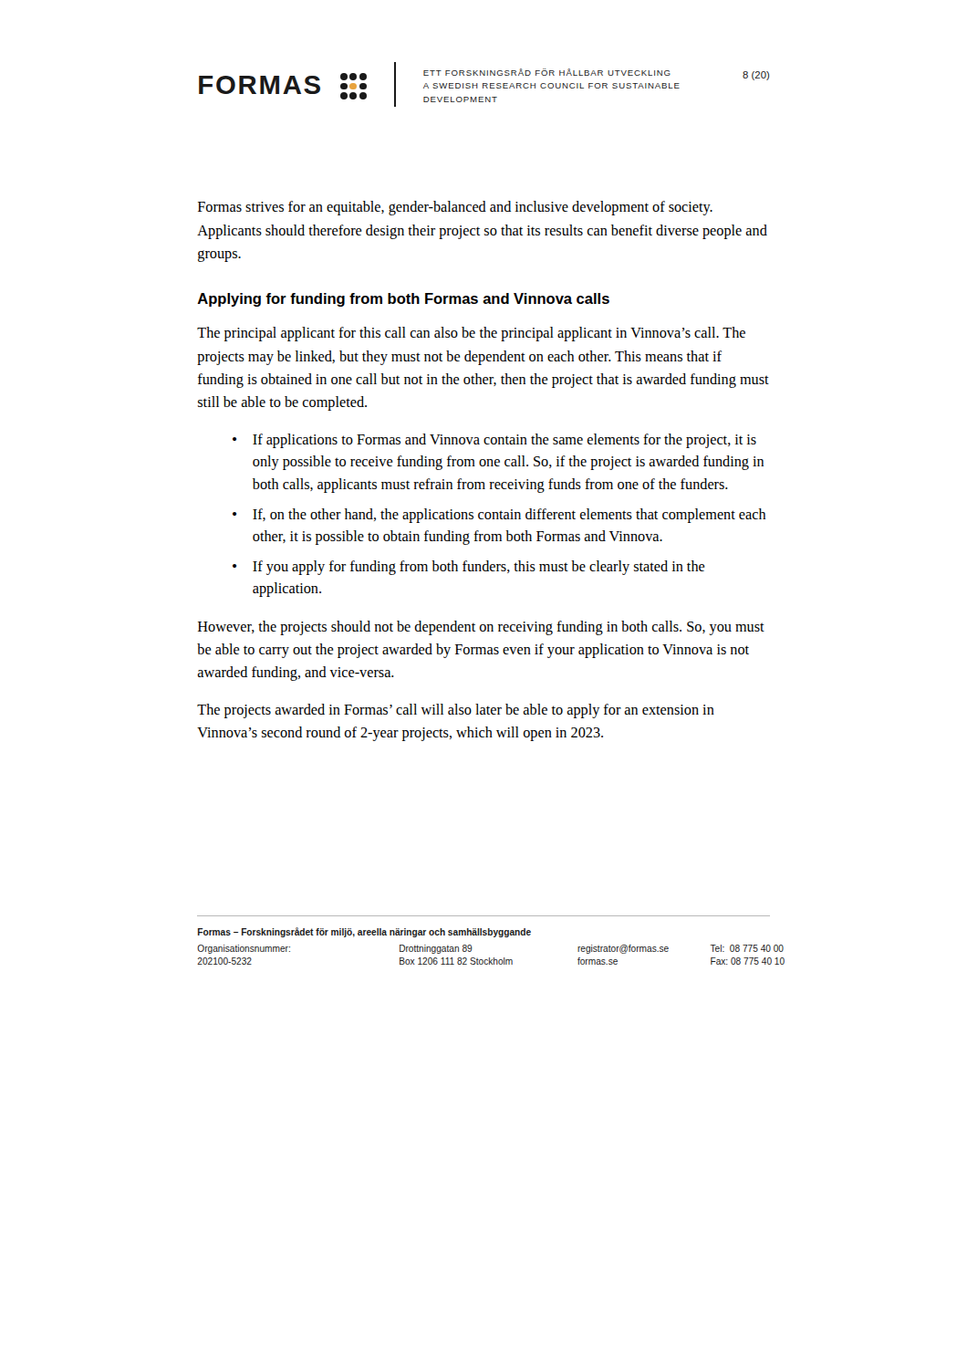FORMAS Ett forskningsråd för hållbar utveckling
A Swedish Research Council for Sustainable Development
8 (20)
Formas strives for an equitable, gender-balanced and inclusive development of society. Applicants should therefore design their project so that its results can benefit diverse people and groups.
Applying for funding from both Formas and Vinnova calls
The principal applicant for this call can also be the principal applicant in Vinnova’s call. The projects may be linked, but they must not be dependent on each other. This means that if funding is obtained in one call but not in the other, then the project that is awarded funding must still be able to be completed.
If applications to Formas and Vinnova contain the same elements for the project, it is only possible to receive funding from one call. So, if the project is awarded funding in both calls, applicants must refrain from receiving funds from one of the funders.
If, on the other hand, the applications contain different elements that complement each other, it is possible to obtain funding from both Formas and Vinnova.
If you apply for funding from both funders, this must be clearly stated in the application.
However, the projects should not be dependent on receiving funding in both calls. So, you must be able to carry out the project awarded by Formas even if your application to Vinnova is not awarded funding, and vice-versa.
The projects awarded in Formas’ call will also later be able to apply for an extension in Vinnova’s second round of 2-year projects, which will open in 2023.
Formas – Forskningsrådet för miljö, areella näringar och samhällsbyggande
Organisationsnummer:
Drottninggatan 89
registrator@formas.se
Tel: 08 775 40 00
202100-5232
Box 1206 111 82 Stockholm
formas.se
Fax: 08 775 40 10